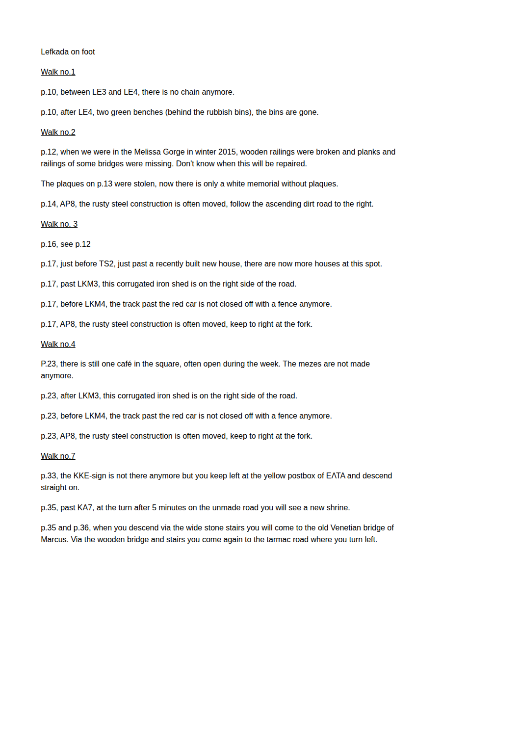Lefkada on foot
Walk no.1
p.10, between LE3 and LE4, there is no chain anymore.
p.10, after LE4, two green benches (behind the rubbish bins), the bins are gone.
Walk no.2
p.12, when we were in the Melissa Gorge in winter 2015, wooden railings were broken and planks and railings of some bridges were missing. Don't know when this will be repaired.
The plaques on p.13 were stolen, now there is only a white memorial without plaques.
p.14, AP8, the rusty steel construction is often moved, follow the ascending dirt road to the right.
Walk no. 3
p.16, see p.12
p.17, just before TS2, just past a recently built new house, there are now more houses at this spot.
p.17, past LKM3, this corrugated iron shed is on the right side of the road.
p.17, before LKM4, the track past the red car is not closed off with a fence anymore.
p.17, AP8, the rusty steel construction is often moved, keep to right at the fork.
Walk no.4
P.23, there is still one café in the square, often open during the week. The mezes are not made anymore.
p.23, after LKM3, this corrugated iron shed is on the right side of the road.
p.23, before LKM4, the track past the red car is not closed off with a fence anymore.
p.23, AP8, the rusty steel construction is often moved, keep to right at the fork.
Walk no.7
p.33, the KKE-sign is not there anymore but you keep left at the yellow postbox of ΕΛΤΑ and descend straight on.
p.35, past KA7, at the turn after 5 minutes on the unmade road you will see a new shrine.
p.35 and p.36, when you descend via the wide stone stairs you will come to the old Venetian bridge of Marcus. Via the wooden bridge and stairs you come again to the tarmac road where you turn left.